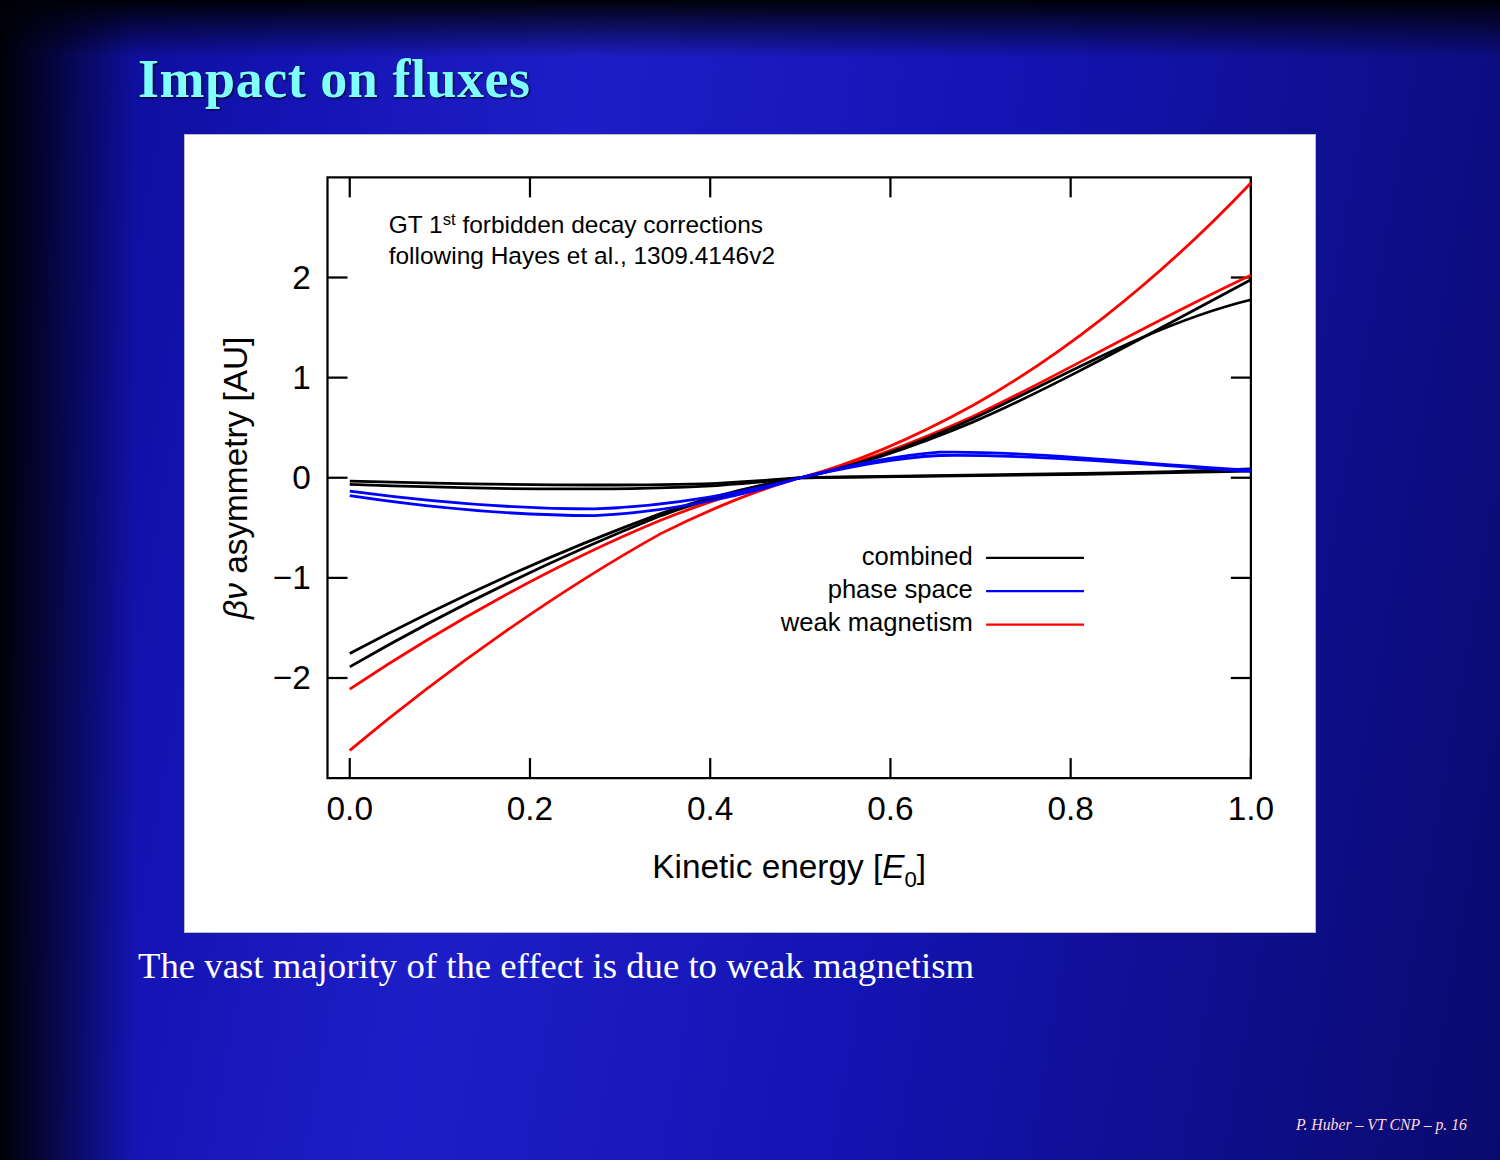Impact on fluxes
2 1 0 −1 −2 0.0 0.2 0.4 0.6 0.8 1.0 Kinetic energy [E0] βν asymmetry [AU] GT 1st forbidden decay corrections following Hayes et al., 1309.4146v2 combined phase space weak magnetism
The vast majority of the effect is due to weak magnetism
P. Huber – VT CNP – p. 16